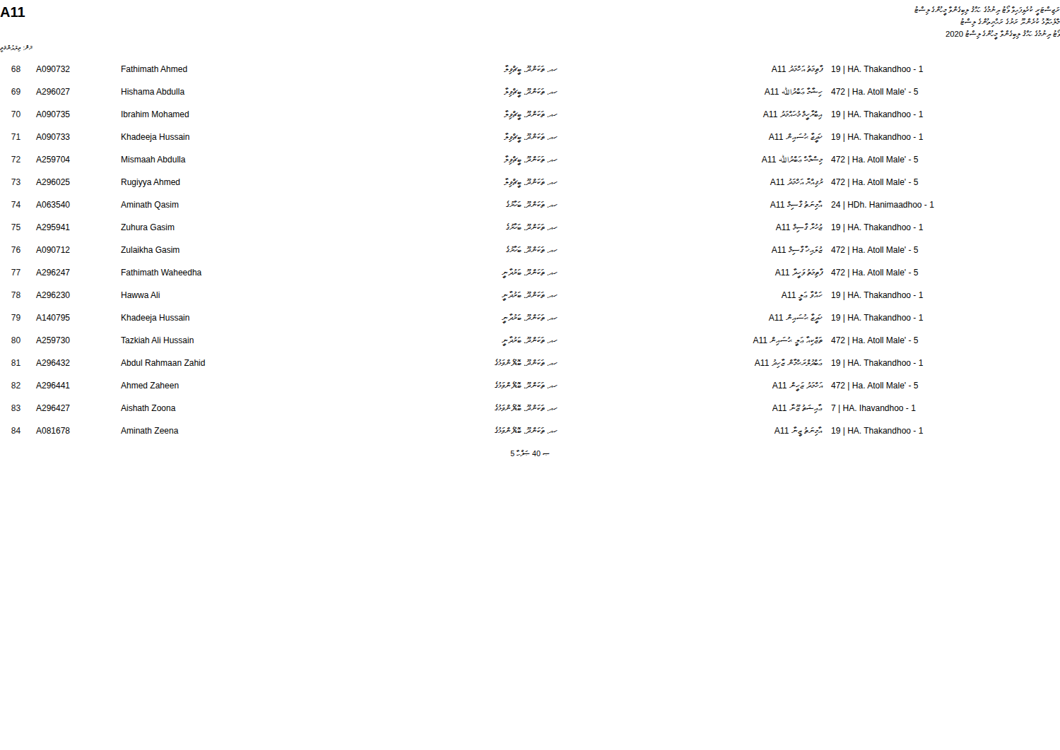A11
ރަޖިސްޓަރީ ކުރެވިފައިވާ ވޯޓު ދިނުމުގެ ހައްޤު ލިބިގެންވާ މީހުންގެ ލިސްޓު
މާލެއަތޮޅު ކުރެންދޫ ރަށުގެ ރައްޔިތުންގެ ލިސްޓު
ވޯޓު ދިނުމުގެ ހައްޤު ލިބިގެންވާ މީހުންގެ ލިސްޓު 2020
ރަށް: ތިލަދުންމަތީ
| 68 | A090732 | Fathimath Ahmed | ހއ. ތަކަންދޫ، ބީޗްވިލާ | A11 ފާތިމަތު އަހްމަދު | 19 / HA. Thakandhoo - 1 |
| 69 | A296027 | Hishama Abdulla | ހއ. ތަކަންދޫ، ބީޗްވިލާ | A11 ހިޝާމާ ޢަބްދުﷲ | 472 / Ha. Atoll Male' - 5 |
| 70 | A090735 | Ibrahim Mohamed | ހއ. ތަކަންދޫ، ބީޗްވިލާ | A11 އިބްރާހީމް މުޙައްމަދު | 19 / HA. Thakandhoo - 1 |
| 71 | A090733 | Khadeeja Hussain | ހއ. ތަކަންދޫ، ބީޗްވިލާ | A11 ޚަދީޖާ ޙުސައިން | 19 / HA. Thakandhoo - 1 |
| 72 | A259704 | Mismaah Abdulla | ހއ. ތަކަންދޫ، ބީޗްވިލާ | A11 މިސްމާޙް ޢަބްދުﷲ | 472 / Ha. Atoll Male' - 5 |
| 73 | A296025 | Rugiyya Ahmed | ހއ. ތަކަންދޫ، ބީޗްވިލާ | A11 ރުޤިއްޔާ އަހްމަދު | 472 / Ha. Atoll Male' - 5 |
| 74 | A063540 | Aminath Qasim | ހއ. ތަކަންދޫ، ބަހާރުގެ | A11 އާމިނަތު ޤާސިމް | 24 / HDh. Hanimaadhoo - 1 |
| 75 | A295941 | Zuhura Gasim | ހއ. ތަކަންދޫ، ބަހާރުގެ | A11 ޒުހުރާ ޤާސިމް | 19 / HA. Thakandhoo - 1 |
| 76 | A090712 | Zulaikha Gasim | ހއ. ތަކަންދޫ، ބަހާރުގެ | A11 ޒުލައިޚާ ޤާސިމް | 472 / Ha. Atoll Male' - 5 |
| 77 | A296247 | Fathimath Waheedha | ހއ. ތަކަންދޫ، ބަރުދާނީ | A11 ފާތިމަތު ވަހީދާ | 472 / Ha. Atoll Male' - 5 |
| 78 | A296230 | Hawwa Ali | ހއ. ތަކަންދޫ، ބަރުދާނީ | A11 ހައްވާ ޢަލީ | 19 / HA. Thakandhoo - 1 |
| 79 | A140795 | Khadeeja Hussain | ހއ. ތަކަންދޫ، ބަރުދާނީ | A11 ޚަދީޖާ ޙުސައިން | 19 / HA. Thakandhoo - 1 |
| 80 | A259730 | Tazkiah Ali Hussain | ހއ. ތަކަންދޫ، ބަރުދާނީ | A11 ތަޒްކިއާ ޢަލީ ޙުސައިން | 472 / Ha. Atoll Male' - 5 |
| 81 | A296432 | Abdul Rahmaan Zahid | ހއ. ތަކަންދޫ، ބޮޑުފެންވަޅުގެ | A11 ޢަބްދުލްރަޙްމާން ޒާހިދު | 19 / HA. Thakandhoo - 1 |
| 82 | A296441 | Ahmed Zaheen | ހއ. ތަކަންދޫ، ބޮޑުފެންވަޅުގެ | A11 އަހްމަދު ޒަހީން | 472 / Ha. Atoll Male' - 5 |
| 83 | A296427 | Aishath Zoona | ހއ. ތަކަންދޫ، ބޮޑުފެންވަޅުގެ | A11 ޢާއިޝަތު ޒޫނާ | 7 / HA. Ihavandhoo - 1 |
| 84 | A081678 | Aminath Zeena | ހއ. ތަކަންދޫ، ބޮޑުފެންވަޅުގެ | A11 އާމިނަތު ޒީނާ | 19 / HA. Thakandhoo - 1 |
5 ޞ 40 ޞަފްޙާ